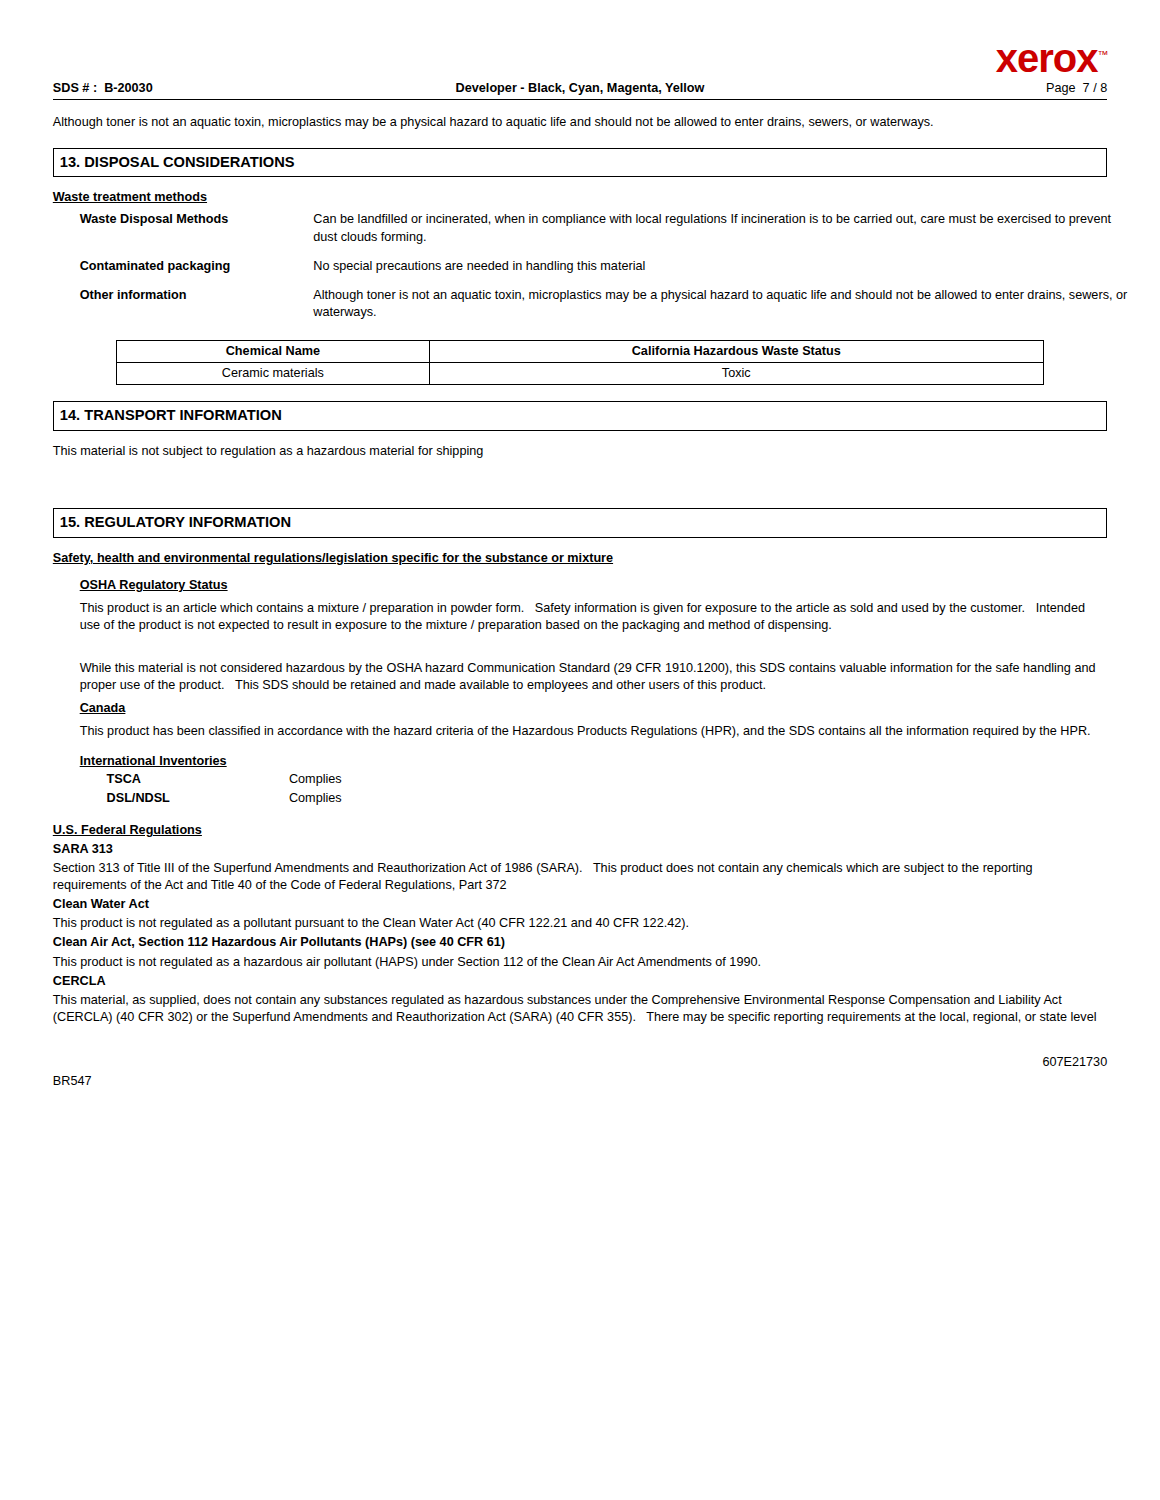xerox™
| SDS # : B-20030 | Developer - Black, Cyan, Magenta, Yellow | Page 7 / 8 |
Although toner is not an aquatic toxin, microplastics may be a physical hazard to aquatic life and should not be allowed to enter drains, sewers, or waterways.
13. DISPOSAL CONSIDERATIONS
Waste treatment methods
| Waste Disposal Methods | Can be landfilled or incinerated, when in compliance with local regulations If incineration is to be carried out, care must be exercised to prevent dust clouds forming. |
| Contaminated packaging | No special precautions are needed in handling this material |
| Other information | Although toner is not an aquatic toxin, microplastics may be a physical hazard to aquatic life and should not be allowed to enter drains, sewers, or waterways. |
| Chemical Name | California Hazardous Waste Status |
| --- | --- |
| Ceramic materials | Toxic |
14. TRANSPORT INFORMATION
This material is not subject to regulation as a hazardous material for shipping
15. REGULATORY INFORMATION
Safety, health and environmental regulations/legislation specific for the substance or mixture
OSHA Regulatory Status
This product is an article which contains a mixture / preparation in powder form. Safety information is given for exposure to the article as sold and used by the customer. Intended use of the product is not expected to result in exposure to the mixture / preparation based on the packaging and method of dispensing.
While this material is not considered hazardous by the OSHA hazard Communication Standard (29 CFR 1910.1200), this SDS contains valuable information for the safe handling and proper use of the product. This SDS should be retained and made available to employees and other users of this product.
Canada
This product has been classified in accordance with the hazard criteria of the Hazardous Products Regulations (HPR), and the SDS contains all the information required by the HPR.
International Inventories
| TSCA | Complies |
| DSL/NDSL | Complies |
U.S. Federal Regulations
SARA 313
Section 313 of Title III of the Superfund Amendments and Reauthorization Act of 1986 (SARA). This product does not contain any chemicals which are subject to the reporting requirements of the Act and Title 40 of the Code of Federal Regulations, Part 372
Clean Water Act
This product is not regulated as a pollutant pursuant to the Clean Water Act (40 CFR 122.21 and 40 CFR 122.42).
Clean Air Act, Section 112 Hazardous Air Pollutants (HAPs) (see 40 CFR 61)
This product is not regulated as a hazardous air pollutant (HAPS) under Section 112 of the Clean Air Act Amendments of 1990.
CERCLA
This material, as supplied, does not contain any substances regulated as hazardous substances under the Comprehensive Environmental Response Compensation and Liability Act (CERCLA) (40 CFR 302) or the Superfund Amendments and Reauthorization Act (SARA) (40 CFR 355). There may be specific reporting requirements at the local, regional, or state level
607E21730
BR547